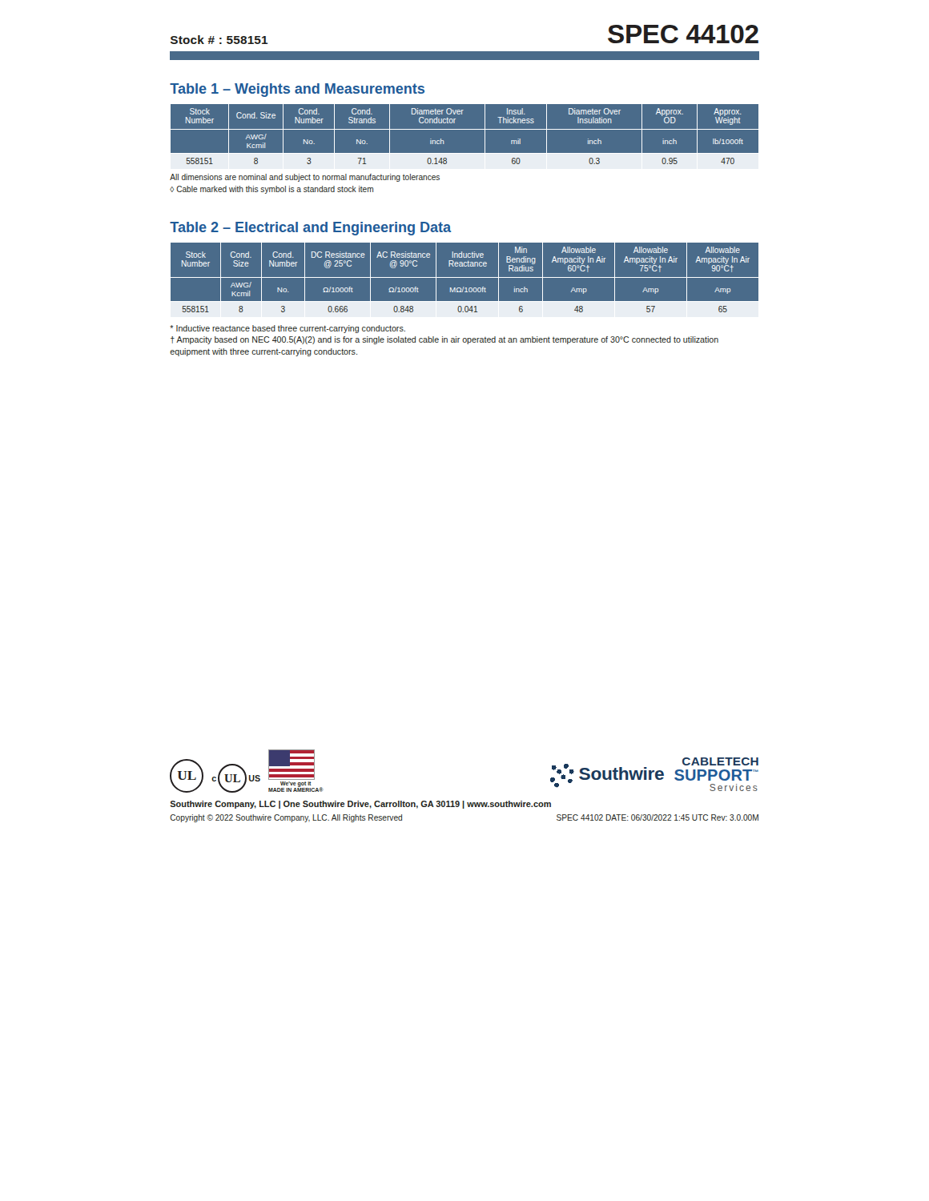Stock # : 558151
SPEC 44102
Table 1 – Weights and Measurements
| Stock Number | Cond. Size | Cond. Number | Cond. Strands | Diameter Over Conductor | Insul. Thickness | Diameter Over Insulation | Approx. OD | Approx. Weight |
| --- | --- | --- | --- | --- | --- | --- | --- | --- |
| | AWG/ Kcmil | No. | No. | inch | mil | inch | inch | lb/1000ft |
| 558151 | 8 | 3 | 71 | 0.148 | 60 | 0.3 | 0.95 | 470 |
All dimensions are nominal and subject to normal manufacturing tolerances
◊ Cable marked with this symbol is a standard stock item
Table 2 – Electrical and Engineering Data
| Stock Number | Cond. Size | Cond. Number | DC Resistance @ 25°C | AC Resistance @ 90°C | Inductive Reactance | Min Bending Radius | Allowable Ampacity In Air 60°C† | Allowable Ampacity In Air 75°C† | Allowable Ampacity In Air 90°C† |
| --- | --- | --- | --- | --- | --- | --- | --- | --- | --- |
| | AWG/ Kcmil | No. | Ω/1000ft | Ω/1000ft | MΩ/1000ft | inch | Amp | Amp | Amp |
| 558151 | 8 | 3 | 0.666 | 0.848 | 0.041 | 6 | 48 | 57 | 65 |
* Inductive reactance based three current-carrying conductors.
† Ampacity based on NEC 400.5(A)(2) and is for a single isolated cable in air operated at an ambient temperature of 30°C connected to utilization equipment with three current-carrying conductors.
UL
c
UL
US
We've got it
MADE IN AMERICA®
Southwire
CABLETECH
SUPPORT™
Services
Southwire Company, LLC | One Southwire Drive, Carrollton, GA 30119 | www.southwire.com
Copyright © 2022 Southwire Company, LLC. All Rights Reserved
SPEC 44102 DATE: 06/30/2022 1:45 UTC Rev: 3.0.00M